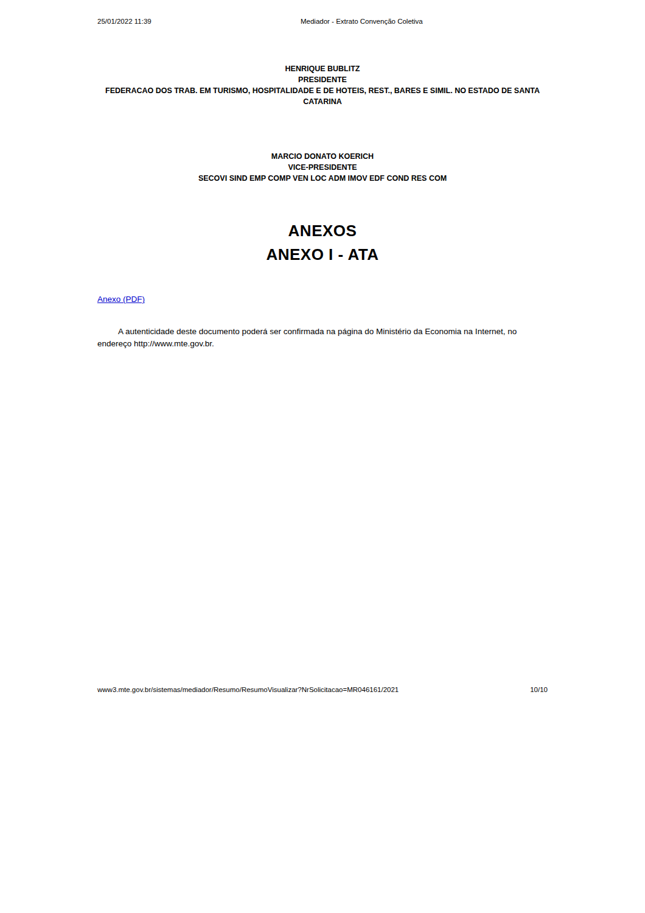25/01/2022 11:39
Mediador - Extrato Convenção Coletiva
HENRIQUE BUBLITZ PRESIDENTE FEDERACAO DOS TRAB. EM TURISMO, HOSPITALIDADE E DE HOTEIS, REST., BARES E SIMIL. NO ESTADO DE SANTA CATARINA
MARCIO DONATO KOERICH VICE-PRESIDENTE SECOVI SIND EMP COMP VEN LOC ADM IMOV EDF COND RES COM
ANEXOS
ANEXO I - ATA
Anexo (PDF)
A autenticidade deste documento poderá ser confirmada na página do Ministério da Economia na Internet, no endereço http://www.mte.gov.br.
www3.mte.gov.br/sistemas/mediador/Resumo/ResumoVisualizar?NrSolicitacao=MR046161/2021
10/10